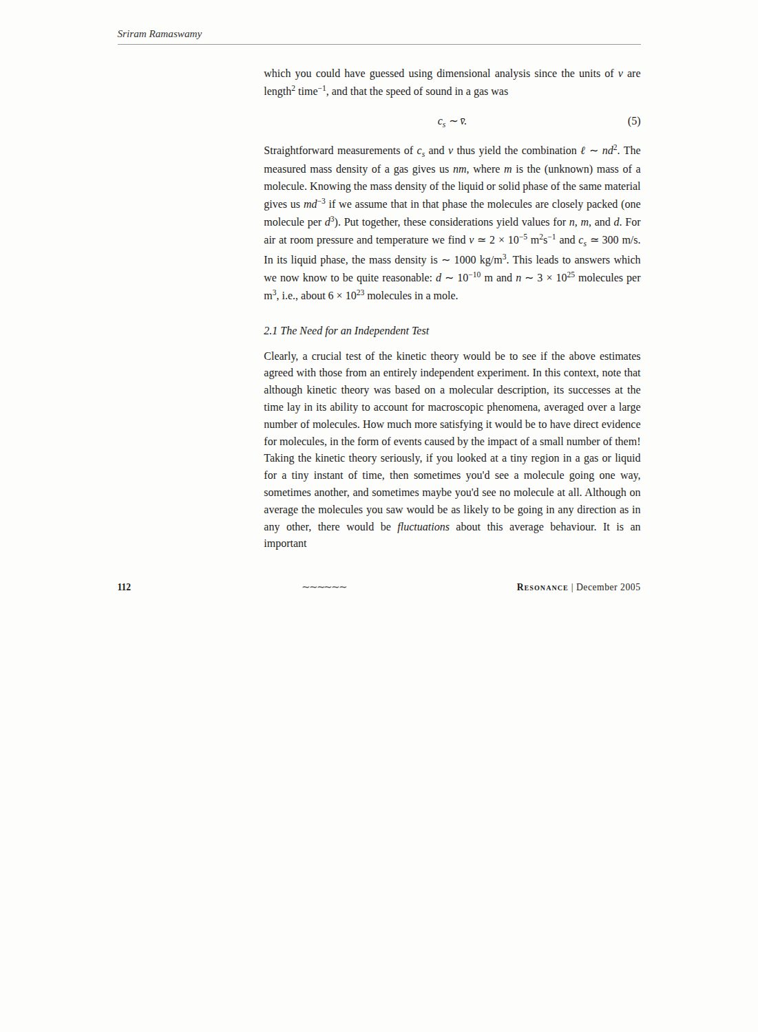Sriram Ramaswamy
which you could have guessed using dimensional analysis since the units of ν are length2 time−1, and that the speed of sound in a gas was
cs ∼ v̄. (5)
Straightforward measurements of cs and ν thus yield the combination ℓ ∼ nd2. The measured mass density of a gas gives us nm, where m is the (unknown) mass of a molecule. Knowing the mass density of the liquid or solid phase of the same material gives us md−3 if we assume that in that phase the molecules are closely packed (one molecule per d3). Put together, these considerations yield values for n, m, and d. For air at room pressure and temperature we find ν ≃ 2 × 10−5 m2s−1 and cs ≃ 300 m/s. In its liquid phase, the mass density is ∼ 1000 kg/m3. This leads to answers which we now know to be quite reasonable: d ∼ 10−10 m and n ∼ 3 × 1025 molecules per m3, i.e., about 6 × 1023 molecules in a mole.
2.1 The Need for an Independent Test
Clearly, a crucial test of the kinetic theory would be to see if the above estimates agreed with those from an entirely independent experiment. In this context, note that although kinetic theory was based on a molecular description, its successes at the time lay in its ability to account for macroscopic phenomena, averaged over a large number of molecules. How much more satisfying it would be to have direct evidence for molecules, in the form of events caused by the impact of a small number of them! Taking the kinetic theory seriously, if you looked at a tiny region in a gas or liquid for a tiny instant of time, then sometimes you'd see a molecule going one way, sometimes another, and sometimes maybe you'd see no molecule at all. Although on average the molecules you saw would be as likely to be going in any direction as in any other, there would be fluctuations about this average behaviour. It is an important
112 ∼∼∼∼∼∼ Resonance | December 2005